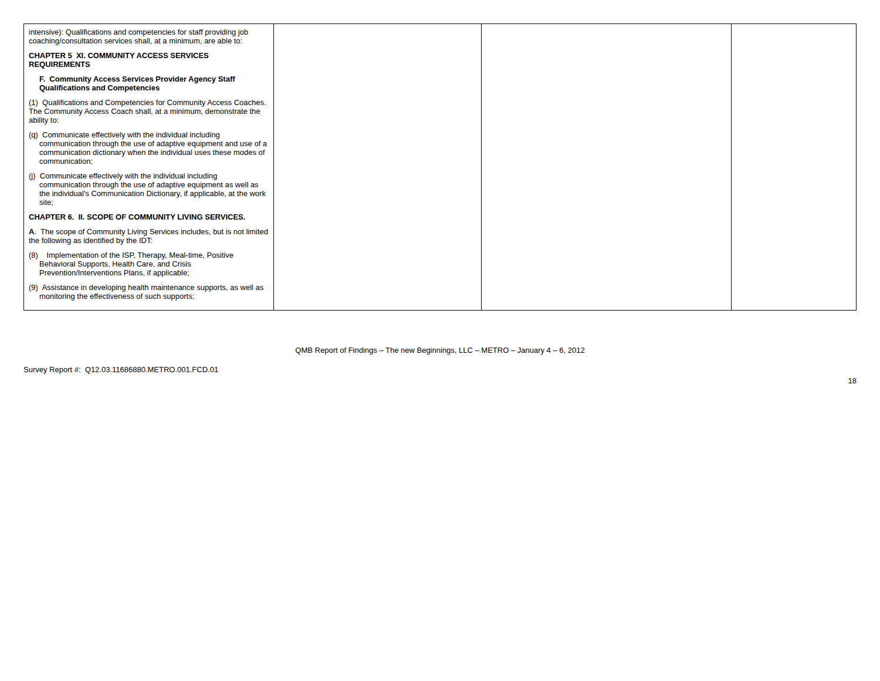| intensive): Qualifications and competencies for staff providing job coaching/consultation services shall, at a minimum, are able to: CHAPTER 5 XI. COMMUNITY ACCESS SERVICES REQUIREMENTS F. Community Access Services Provider Agency Staff Qualifications and Competencies (1) Qualifications and Competencies for Community Access Coaches. The Community Access Coach shall, at a minimum, demonstrate the ability to: (q) Communicate effectively with the individual including communication through the use of adaptive equipment and use of a communication dictionary when the individual uses these modes of communication; (j) Communicate effectively with the individual including communication through the use of adaptive equipment as well as the individual's Communication Dictionary, if applicable, at the work site; CHAPTER 6. II. SCOPE OF COMMUNITY LIVING SERVICES. A . The scope of Community Living Services includes, but is not limited the following as identified by the IDT: (8) Implementation of the ISP, Therapy, Meal-time, Positive Behavioral Supports, Health Care, and Crisis Prevention/Interventions Plans, if applicable; (9) Assistance in developing health maintenance supports, as well as monitoring the effectiveness of such supports; | | | |
QMB Report of Findings – The new Beginnings, LLC – METRO – January 4 – 6, 2012
Survey Report #: Q12.03.11686880.METRO.001.FCD.01
18